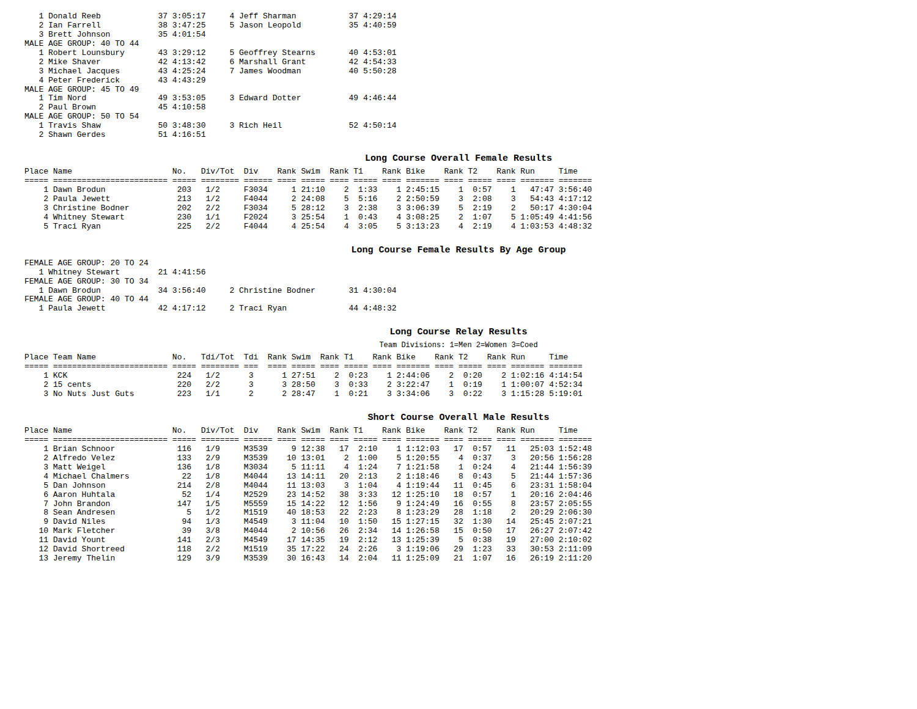1 Donald Reeb            37 3:05:17     4 Jeff Sharman           37 4:29:14
   2 Ian Farrell            38 3:47:25     5 Jason Leopold          35 4:40:59
   3 Brett Johnson          35 4:01:54
MALE AGE GROUP: 40 TO 44
   1 Robert Lounsbury       43 3:29:12     5 Geoffrey Stearns       40 4:53:01
   2 Mike Shaver            42 4:13:42     6 Marshall Grant         42 4:54:33
   3 Michael Jacques        43 4:25:24     7 James Woodman          40 5:50:28
   4 Peter Frederick        43 4:43:29
MALE AGE GROUP: 45 TO 49
   1 Tim Nord               49 3:53:05     3 Edward Dotter          49 4:46:44
   2 Paul Brown             45 4:10:58
MALE AGE GROUP: 50 TO 54
   1 Travis Shaw            50 3:48:30     3 Rich Heil              52 4:50:14
   2 Shawn Gerdes           51 4:16:51
Long Course Overall Female Results
Place Name                     No.   Div/Tot  Div    Rank Swim  Rank T1    Rank Bike    Rank T2    Rank Run     Time
===== ======================== ===== ======== ====== ==== ===== ==== ===== ==== ======= ==== ===== ==== ======= =======
    1 Dawn Brodun               203   1/2     F3034     1 21:10    2  1:33    1 2:45:15    1  0:57    1   47:47 3:56:40
    2 Paula Jewett              213   1/2     F4044     2 24:08    5  5:16    2 2:50:59    3  2:08    3   54:43 4:17:12
    3 Christine Bodner          202   2/2     F3034     5 28:12    3  2:38    3 3:06:39    5  2:19    2   50:17 4:30:04
    4 Whitney Stewart           230   1/1     F2024     3 25:54    1  0:43    4 3:08:25    2  1:07    5 1:05:49 4:41:56
    5 Traci Ryan                225   2/2     F4044     4 25:54    4  3:05    5 3:13:23    4  2:19    4 1:03:53 4:48:32
Long Course Female Results By Age Group
FEMALE AGE GROUP: 20 TO 24
   1 Whitney Stewart        21 4:41:56
FEMALE AGE GROUP: 30 TO 34
   1 Dawn Brodun            34 3:56:40     2 Christine Bodner       31 4:30:04
FEMALE AGE GROUP: 40 TO 44
   1 Paula Jewett           42 4:17:12     2 Traci Ryan             44 4:48:32
Long Course Relay Results
Team Divisions: 1=Men 2=Women 3=Coed
Place Team Name                No.   Tdi/Tot  Tdi  Rank Swim  Rank T1    Rank Bike    Rank T2    Rank Run     Time
===== ======================== ===== ======== ===  ==== ===== ==== ===== ==== ======= ==== ===== ==== ======= =======
    1 KCK                       224   1/2      3      1 27:51    2  0:23    1 2:44:06    2  0:20    2 1:02:16 4:14:54
    2 15 cents                  220   2/2      3      3 28:50    3  0:33    2 3:22:47    1  0:19    1 1:00:07 4:52:34
    3 No Nuts Just Guts         223   1/1      2      2 28:47    1  0:21    3 3:34:06    3  0:22    3 1:15:28 5:19:01
Short Course Overall Male Results
Place Name                     No.   Div/Tot  Div    Rank Swim  Rank T1    Rank Bike    Rank T2    Rank Run     Time
===== ======================== ===== ======== ====== ==== ===== ==== ===== ==== ======= ==== ===== ==== ======= =======
    1 Brian Schnoor             116   1/9     M3539     9 12:38   17  2:10    1 1:12:03   17  0:57   11   25:03 1:52:48
    2 Alfredo Velez             133   2/9     M3539    10 13:01    2  1:00    5 1:20:55    4  0:37    3   20:56 1:56:28
    3 Matt Weigel               136   1/8     M3034     5 11:11    4  1:24    7 1:21:58    1  0:24    4   21:44 1:56:39
    4 Michael Chalmers           22   1/8     M4044    13 14:11   20  2:13    2 1:18:46    8  0:43    5   21:44 1:57:36
    5 Dan Johnson               214   2/8     M4044    11 13:03    3  1:04    4 1:19:44   11  0:45    6   23:31 1:58:04
    6 Aaron Huhtala              52   1/4     M2529    23 14:52   38  3:33   12 1:25:10   18  0:57    1   20:16 2:04:46
    7 John Brandon              147   1/5     M5559    15 14:22   12  1:56    9 1:24:49   16  0:55    8   23:57 2:05:55
    8 Sean Andresen               5   1/2     M1519    40 18:53   22  2:23    8 1:23:29   28  1:18    2   20:29 2:06:30
    9 David Niles                94   1/3     M4549     3 11:04   10  1:50   15 1:27:15   32  1:30   14   25:45 2:07:21
   10 Mark Fletcher              39   3/8     M4044     2 10:56   26  2:34   14 1:26:58   15  0:50   17   26:27 2:07:42
   11 David Yount               141   2/3     M4549    17 14:35   19  2:12   13 1:25:39    5  0:38   19   27:00 2:10:02
   12 David Shortreed           118   2/2     M1519    35 17:22   24  2:26    3 1:19:06   29  1:23   33   30:53 2:11:09
   13 Jeremy Thelin             129   3/9     M3539    30 16:43   14  2:04   11 1:25:09   21  1:07   16   26:19 2:11:20